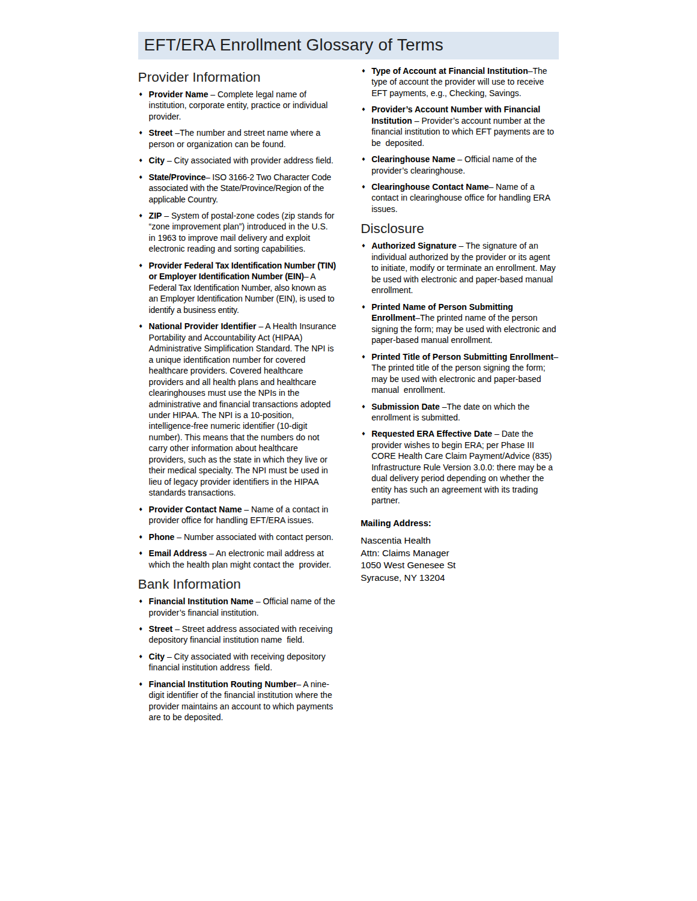EFT/ERA Enrollment Glossary of Terms
Provider Information
Provider Name – Complete legal name of institution, corporate entity, practice or individual provider.
Street –The number and street name where a person or organization can be found.
City – City associated with provider address field.
State/Province– ISO 3166-2 Two Character Code associated with the State/Province/Region of the applicable Country.
ZIP – System of postal-zone codes (zip stands for “zone improvement plan”) introduced in the U.S. in 1963 to improve mail delivery and exploit electronic reading and sorting capabilities.
Provider Federal Tax Identification Number (TIN) or Employer Identification Number (EIN)– A Federal Tax Identification Number, also known as an Employer Identification Number (EIN), is used to identify a business entity.
National Provider Identifier – A Health Insurance Portability and Accountability Act (HIPAA) Administrative Simplification Standard. The NPI is a unique identification number for covered healthcare providers. Covered healthcare providers and all health plans and healthcare clearinghouses must use the NPIs in the administrative and financial transactions adopted under HIPAA. The NPI is a 10-position, intelligence-free numeric identifier (10-digit number). This means that the numbers do not carry other information about healthcare providers, such as the state in which they live or their medical specialty. The NPI must be used in lieu of legacy provider identifiers in the HIPAA standards transactions.
Provider Contact Name – Name of a contact in provider office for handling EFT/ERA issues.
Phone – Number associated with contact person.
Email Address – An electronic mail address at which the health plan might contact the provider.
Bank Information
Financial Institution Name – Official name of the provider’s financial institution.
Street – Street address associated with receiving depository financial institution name field.
City – City associated with receiving depository financial institution address field.
Financial Institution Routing Number– A nine-digit identifier of the financial institution where the provider maintains an account to which payments are to be deposited.
Type of Account at Financial Institution–The type of account the provider will use to receive EFT payments, e.g., Checking, Savings.
Provider’s Account Number with Financial Institution – Provider’s account number at the financial institution to which EFT payments are to be deposited.
Clearinghouse Name – Official name of the provider’s clearinghouse.
Clearinghouse Contact Name– Name of a contact in clearinghouse office for handling ERA issues.
Disclosure
Authorized Signature – The signature of an individual authorized by the provider or its agent to initiate, modify or terminate an enrollment. May be used with electronic and paper-based manual enrollment.
Printed Name of Person Submitting Enrollment–The printed name of the person signing the form; may be used with electronic and paper-based manual enrollment.
Printed Title of Person Submitting Enrollment–The printed title of the person signing the form; may be used with electronic and paper-based manual enrollment.
Submission Date –The date on which the enrollment is submitted.
Requested ERA Effective Date – Date the provider wishes to begin ERA; per Phase III CORE Health Care Claim Payment/Advice (835) Infrastructure Rule Version 3.0.0: there may be a dual delivery period depending on whether the entity has such an agreement with its trading partner.
Mailing Address:
Nascentia Health
Attn: Claims Manager
1050 West Genesee St
Syracuse, NY 13204